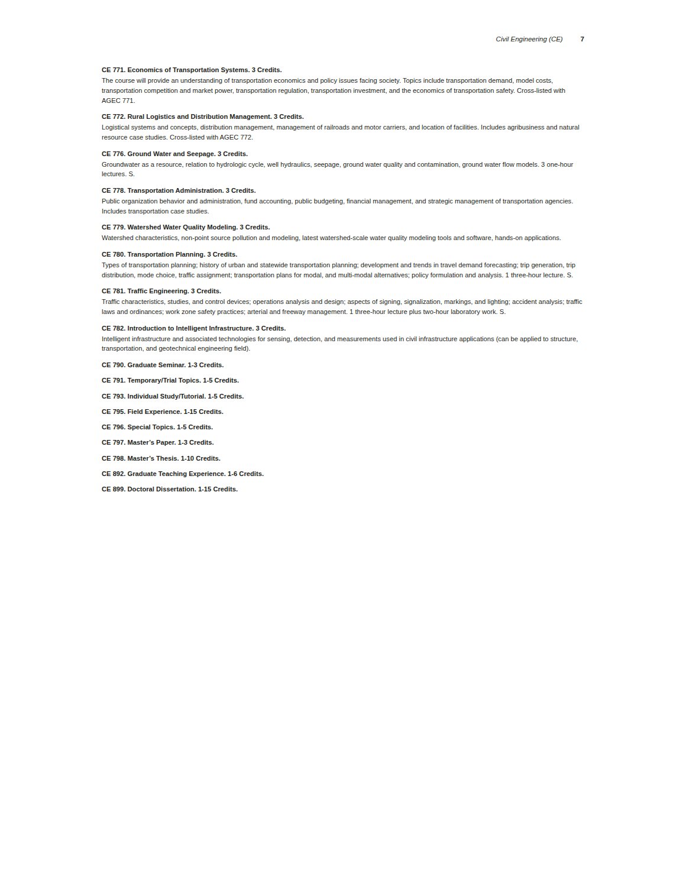Civil Engineering (CE)7
CE 771. Economics of Transportation Systems. 3 Credits.
The course will provide an understanding of transportation economics and policy issues facing society. Topics include transportation demand, model costs, transportation competition and market power, transportation regulation, transportation investment, and the economics of transportation safety. Cross-listed with AGEC 771.
CE 772. Rural Logistics and Distribution Management. 3 Credits.
Logistical systems and concepts, distribution management, management of railroads and motor carriers, and location of facilities. Includes agribusiness and natural resource case studies. Cross-listed with AGEC 772.
CE 776. Ground Water and Seepage. 3 Credits.
Groundwater as a resource, relation to hydrologic cycle, well hydraulics, seepage, ground water quality and contamination, ground water flow models. 3 one-hour lectures. S.
CE 778. Transportation Administration. 3 Credits.
Public organization behavior and administration, fund accounting, public budgeting, financial management, and strategic management of transportation agencies. Includes transportation case studies.
CE 779. Watershed Water Quality Modeling. 3 Credits.
Watershed characteristics, non-point source pollution and modeling, latest watershed-scale water quality modeling tools and software, hands-on applications.
CE 780. Transportation Planning. 3 Credits.
Types of transportation planning; history of urban and statewide transportation planning; development and trends in travel demand forecasting; trip generation, trip distribution, mode choice, traffic assignment; transportation plans for modal, and multi-modal alternatives; policy formulation and analysis. 1 three-hour lecture. S.
CE 781. Traffic Engineering. 3 Credits.
Traffic characteristics, studies, and control devices; operations analysis and design; aspects of signing, signalization, markings, and lighting; accident analysis; traffic laws and ordinances; work zone safety practices; arterial and freeway management. 1 three-hour lecture plus two-hour laboratory work. S.
CE 782. Introduction to Intelligent Infrastructure. 3 Credits.
Intelligent infrastructure and associated technologies for sensing, detection, and measurements used in civil infrastructure applications (can be applied to structure, transportation, and geotechnical engineering field).
CE 790. Graduate Seminar. 1-3 Credits.
CE 791. Temporary/Trial Topics. 1-5 Credits.
CE 793. Individual Study/Tutorial. 1-5 Credits.
CE 795. Field Experience. 1-15 Credits.
CE 796. Special Topics. 1-5 Credits.
CE 797. Master’s Paper. 1-3 Credits.
CE 798. Master’s Thesis. 1-10 Credits.
CE 892. Graduate Teaching Experience. 1-6 Credits.
CE 899. Doctoral Dissertation. 1-15 Credits.